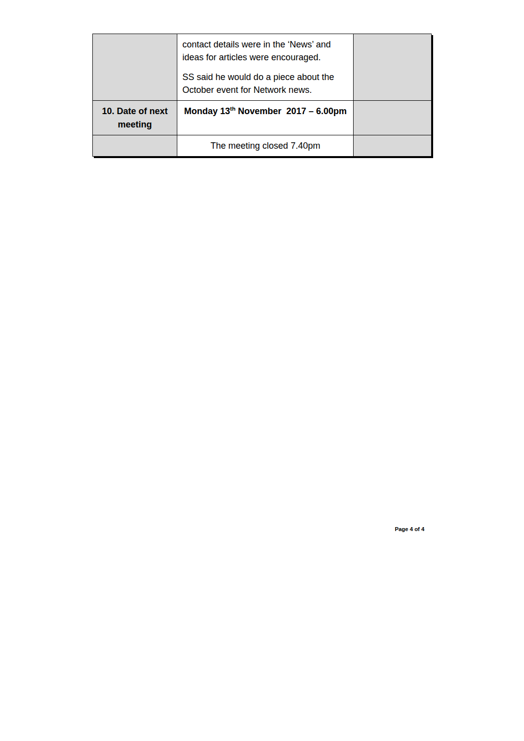| | contact details were in the ‘News’ and ideas for articles were encouraged. SS said he would do a piece about the October event for Network news. | |
| 10. Date of next meeting | Monday 13 th November 2017 – 6.00pm | |
| | The meeting closed 7.40pm | |
Page 4 of 4